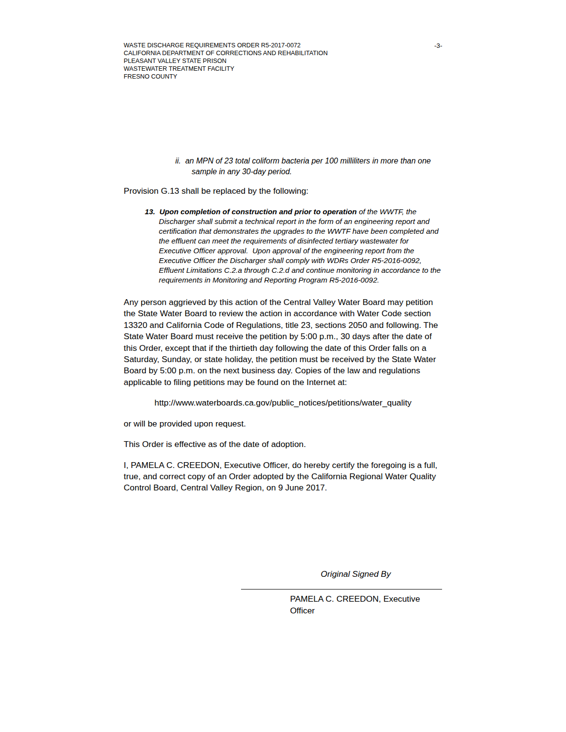-3-
WASTE DISCHARGE REQUIREMENTS ORDER R5-2017-0072
CALIFORNIA DEPARTMENT OF CORRECTIONS AND REHABILITATION
PLEASANT VALLEY STATE PRISON
WASTEWATER TREATMENT FACILITY
FRESNO COUNTY
ii. an MPN of 23 total coliform bacteria per 100 milliliters in more than one sample in any 30-day period.
Provision G.13 shall be replaced by the following:
13. Upon completion of construction and prior to operation of the WWTF, the Discharger shall submit a technical report in the form of an engineering report and certification that demonstrates the upgrades to the WWTF have been completed and the effluent can meet the requirements of disinfected tertiary wastewater for Executive Officer approval. Upon approval of the engineering report from the Executive Officer the Discharger shall comply with WDRs Order R5-2016-0092, Effluent Limitations C.2.a through C.2.d and continue monitoring in accordance to the requirements in Monitoring and Reporting Program R5-2016-0092.
Any person aggrieved by this action of the Central Valley Water Board may petition the State Water Board to review the action in accordance with Water Code section 13320 and California Code of Regulations, title 23, sections 2050 and following. The State Water Board must receive the petition by 5:00 p.m., 30 days after the date of this Order, except that if the thirtieth day following the date of this Order falls on a Saturday, Sunday, or state holiday, the petition must be received by the State Water Board by 5:00 p.m. on the next business day. Copies of the law and regulations applicable to filing petitions may be found on the Internet at:
http://www.waterboards.ca.gov/public_notices/petitions/water_quality
or will be provided upon request.
This Order is effective as of the date of adoption.
I, PAMELA C. CREEDON, Executive Officer, do hereby certify the foregoing is a full, true, and correct copy of an Order adopted by the California Regional Water Quality Control Board, Central Valley Region, on 9 June 2017.
Original Signed By PAMELA C. CREEDON, Executive Officer